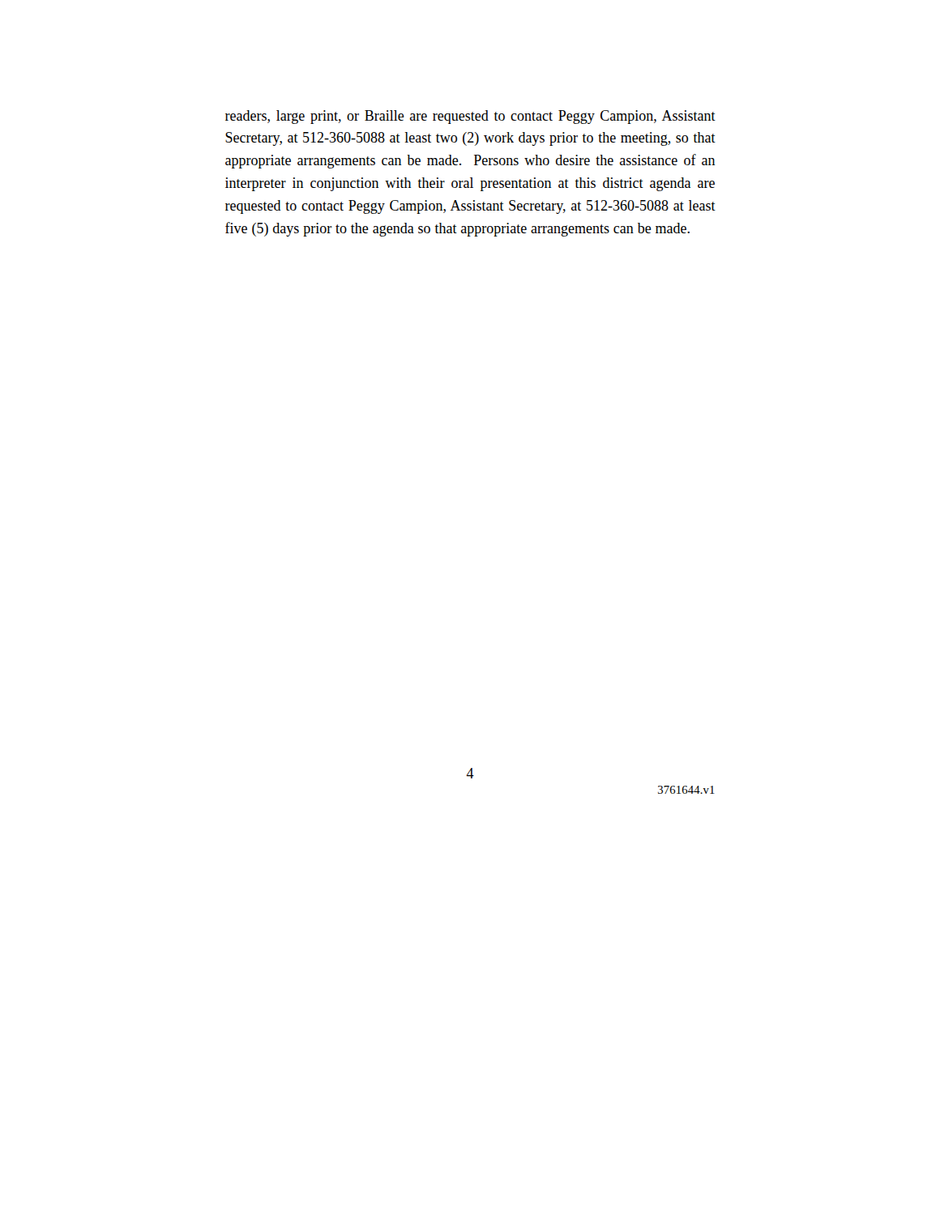readers, large print, or Braille are requested to contact Peggy Campion, Assistant Secretary, at 512-360-5088 at least two (2) work days prior to the meeting, so that appropriate arrangements can be made. Persons who desire the assistance of an interpreter in conjunction with their oral presentation at this district agenda are requested to contact Peggy Campion, Assistant Secretary, at 512-360-5088 at least five (5) days prior to the agenda so that appropriate arrangements can be made.
4
3761644.v1